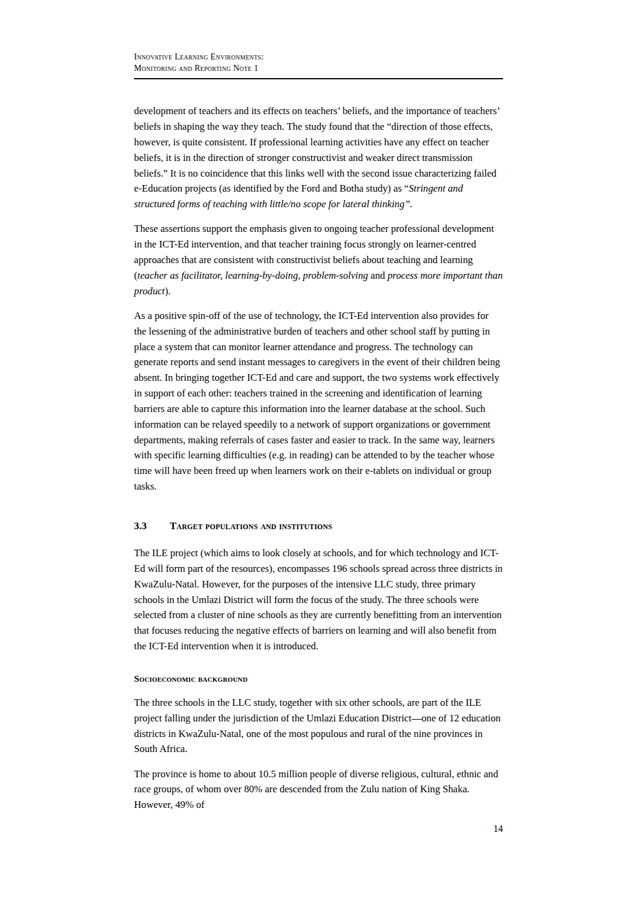Innovative Learning Environments:
Monitoring and Reporting Note 1
development of teachers and its effects on teachers’ beliefs, and the importance of teachers’ beliefs in shaping the way they teach. The study found that the “direction of those effects, however, is quite consistent. If professional learning activities have any effect on teacher beliefs, it is in the direction of stronger constructivist and weaker direct transmission beliefs.” It is no coincidence that this links well with the second issue characterizing failed e-Education projects (as identified by the Ford and Botha study) as “Stringent and structured forms of teaching with little/no scope for lateral thinking”.
These assertions support the emphasis given to ongoing teacher professional development in the ICT-Ed intervention, and that teacher training focus strongly on learner-centred approaches that are consistent with constructivist beliefs about teaching and learning (teacher as facilitator, learning-by-doing, problem-solving and process more important than product).
As a positive spin-off of the use of technology, the ICT-Ed intervention also provides for the lessening of the administrative burden of teachers and other school staff by putting in place a system that can monitor learner attendance and progress. The technology can generate reports and send instant messages to caregivers in the event of their children being absent. In bringing together ICT-Ed and care and support, the two systems work effectively in support of each other: teachers trained in the screening and identification of learning barriers are able to capture this information into the learner database at the school. Such information can be relayed speedily to a network of support organizations or government departments, making referrals of cases faster and easier to track. In the same way, learners with specific learning difficulties (e.g. in reading) can be attended to by the teacher whose time will have been freed up when learners work on their e-tablets on individual or group tasks.
3.3 Target populations and institutions
The ILE project (which aims to look closely at schools, and for which technology and ICT-Ed will form part of the resources), encompasses 196 schools spread across three districts in KwaZulu-Natal. However, for the purposes of the intensive LLC study, three primary schools in the Umlazi District will form the focus of the study. The three schools were selected from a cluster of nine schools as they are currently benefitting from an intervention that focuses reducing the negative effects of barriers on learning and will also benefit from the ICT-Ed intervention when it is introduced.
Socioeconomic background
The three schools in the LLC study, together with six other schools, are part of the ILE project falling under the jurisdiction of the Umlazi Education District—one of 12 education districts in KwaZulu-Natal, one of the most populous and rural of the nine provinces in South Africa.
The province is home to about 10.5 million people of diverse religious, cultural, ethnic and race groups, of whom over 80% are descended from the Zulu nation of King Shaka. However, 49% of
14